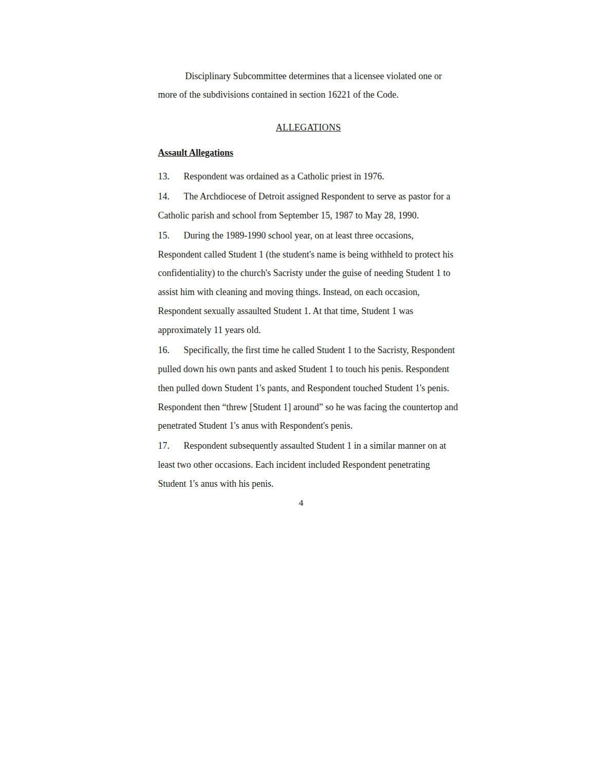Disciplinary Subcommittee determines that a licensee violated one or more of the subdivisions contained in section 16221 of the Code.
ALLEGATIONS
Assault Allegations
13. Respondent was ordained as a Catholic priest in 1976.
14. The Archdiocese of Detroit assigned Respondent to serve as pastor for a Catholic parish and school from September 15, 1987 to May 28, 1990.
15. During the 1989-1990 school year, on at least three occasions, Respondent called Student 1 (the student's name is being withheld to protect his confidentiality) to the church's Sacristy under the guise of needing Student 1 to assist him with cleaning and moving things. Instead, on each occasion, Respondent sexually assaulted Student 1. At that time, Student 1 was approximately 11 years old.
16. Specifically, the first time he called Student 1 to the Sacristy, Respondent pulled down his own pants and asked Student 1 to touch his penis. Respondent then pulled down Student 1's pants, and Respondent touched Student 1's penis. Respondent then “threw [Student 1] around” so he was facing the countertop and penetrated Student 1's anus with Respondent's penis.
17. Respondent subsequently assaulted Student 1 in a similar manner on at least two other occasions. Each incident included Respondent penetrating Student 1's anus with his penis.
4